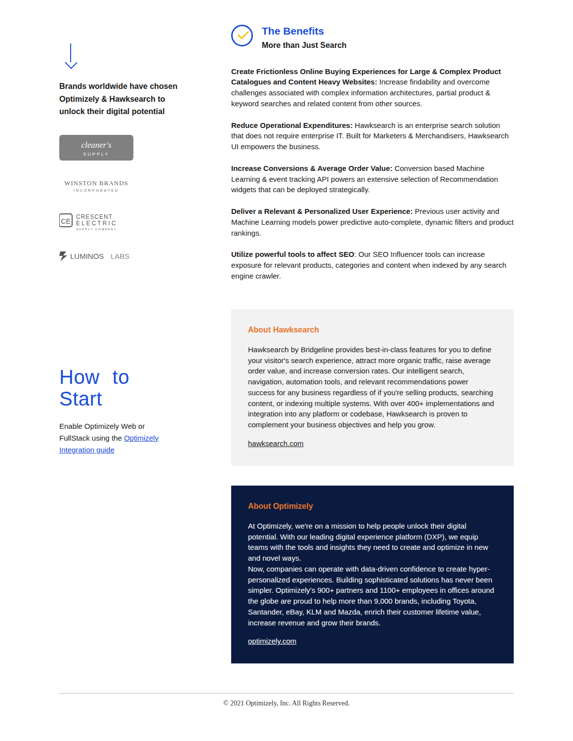Brands worldwide have chosen Optimizely & Hawksearch to unlock their digital potential
How to
Start
Enable Optimizely Web or FullStack using the Optimizely Integration guide
The Benefits
More than Just Search
Create Frictionless Online Buying Experiences for Large & Complex Product Catalogues and Content Heavy Websites: Increase findability and overcome challenges associated with complex information architectures, partial product & keyword searches and related content from other sources.
Reduce Operational Expenditures: Hawksearch is an enterprise search solution that does not require enterprise IT. Built for Marketers & Merchandisers, Hawksearch UI empowers the business.
Increase Conversions & Average Order Value: Conversion based Machine Learning & event tracking API powers an extensive selection of Recommendation widgets that can be deployed strategically.
Deliver a Relevant & Personalized User Experience: Previous user activity and Machine Learning models power predictive auto-complete, dynamic filters and product rankings.
Utilize powerful tools to affect SEO: Our SEO Influencer tools can increase exposure for relevant products, categories and content when indexed by any search engine crawler.
About Hawksearch
Hawksearch by Bridgeline provides best-in-class features for you to define your visitor's search experience, attract more organic traffic, raise average order value, and increase conversion rates. Our intelligent search, navigation, automation tools, and relevant recommendations power success for any business regardless of if you're selling products, searching content, or indexing multiple systems. With over 400+ implementations and integration into any platform or codebase, Hawksearch is proven to complement your business objectives and help you grow.
hawksearch.com
About Optimizely
At Optimizely, we're on a mission to help people unlock their digital potential. With our leading digital experience platform (DXP), we equip teams with the tools and insights they need to create and optimize in new and novel ways.
Now, companies can operate with data-driven confidence to create hyper-personalized experiences. Building sophisticated solutions has never been simpler. Optimizely's 900+ partners and 1100+ employees in offices around the globe are proud to help more than 9,000 brands, including Toyota, Santander, eBay, KLM and Mazda, enrich their customer lifetime value, increase revenue and grow their brands.
optimizely.com
© 2021 Optimizely, Inc. All Rights Reserved.